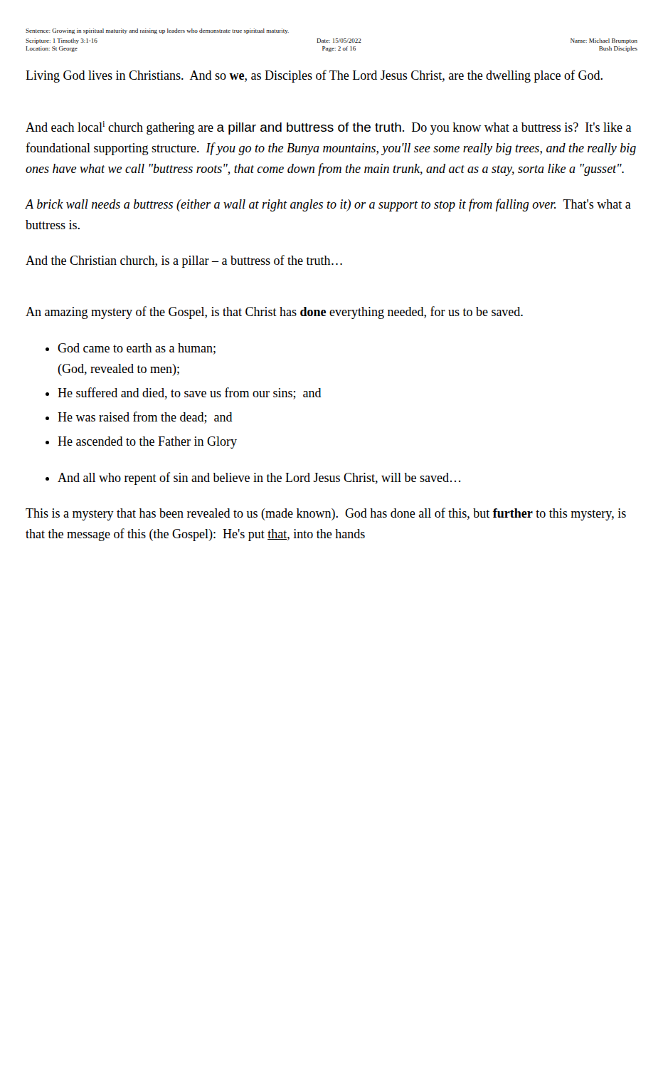Sentence: Growing in spiritual maturity and raising up leaders who demonstrate true spiritual maturity.
| Scripture: 1 Timothy 3:1-16 | Date: 15/05/2022 | Name: Michael Brumpton |
| Location: St George | Page: 2 of 16 | Bush Disciples |
Living God lives in Christians. And so we, as Disciples of The Lord Jesus Christ, are the dwelling place of God.
And each locali church gathering are a pillar and buttress of the truth. Do you know what a buttress is? It's like a foundational supporting structure. If you go to the Bunya mountains, you'll see some really big trees, and the really big ones have what we call "buttress roots", that come down from the main trunk, and act as a stay, sorta like a "gusset".
A brick wall needs a buttress (either a wall at right angles to it) or a support to stop it from falling over. That's what a buttress is.
And the Christian church, is a pillar – a buttress of the truth…
An amazing mystery of the Gospel, is that Christ has done everything needed, for us to be saved.
God came to earth as a human;
(God, revealed to men);
He suffered and died, to save us from our sins; and
He was raised from the dead; and
He ascended to the Father in Glory
And all who repent of sin and believe in the Lord Jesus Christ, will be saved…
This is a mystery that has been revealed to us (made known). God has done all of this, but further to this mystery, is that the message of this (the Gospel): He's put that, into the hands